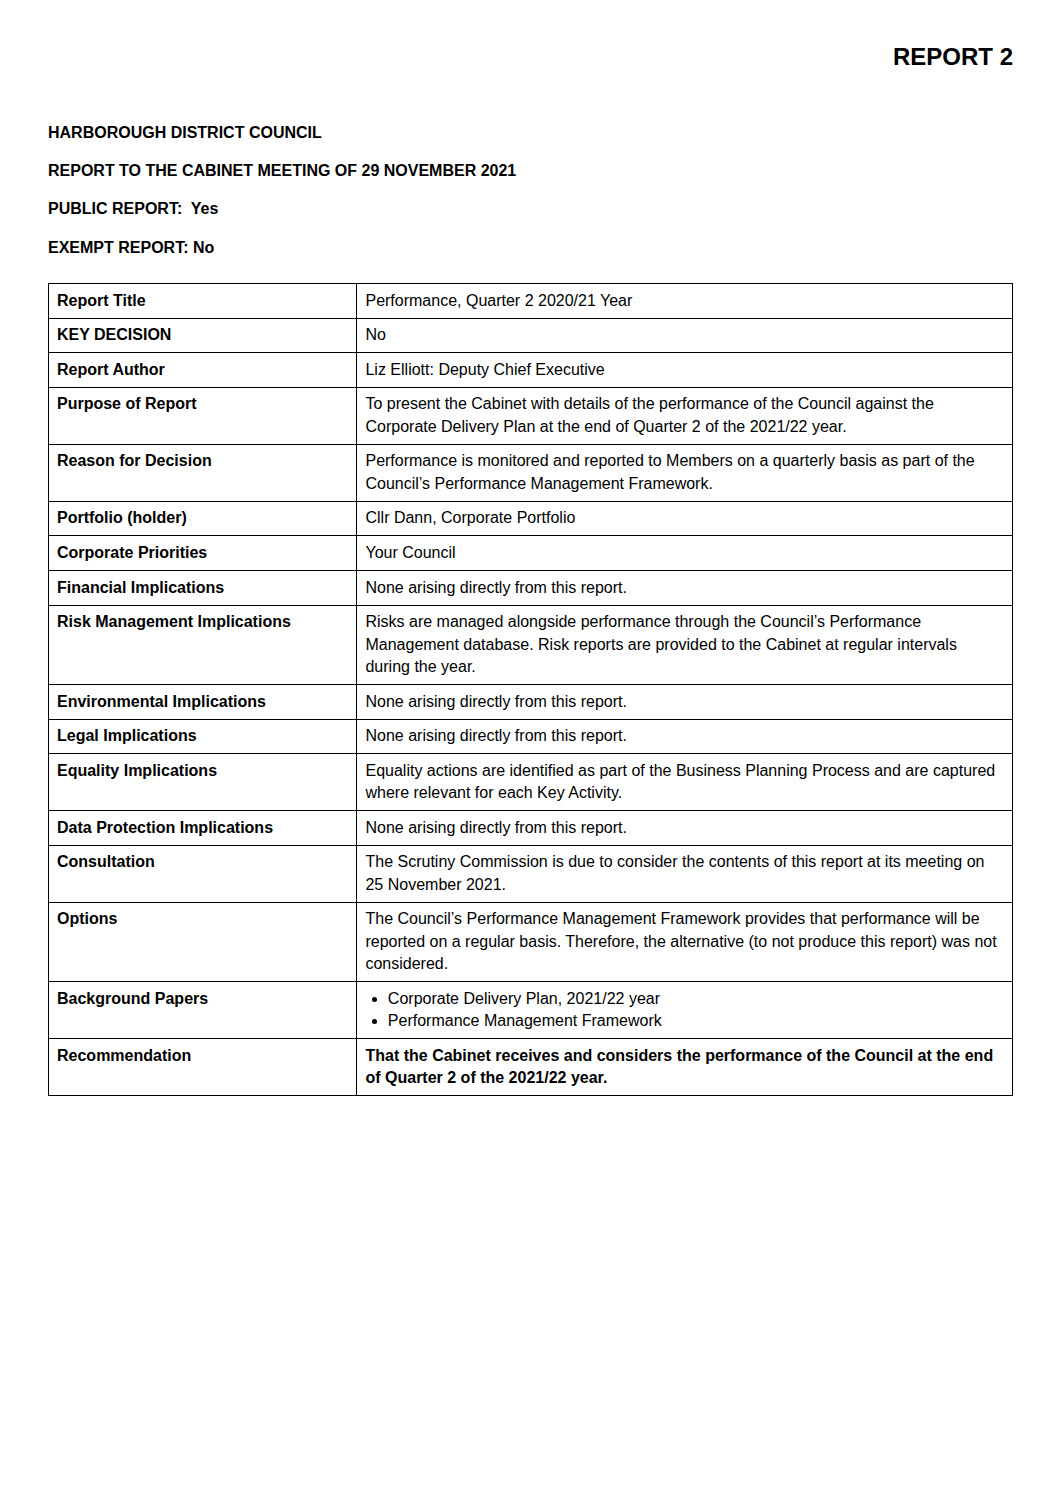REPORT 2
HARBOROUGH DISTRICT COUNCIL
REPORT TO THE CABINET MEETING OF 29 NOVEMBER 2021
PUBLIC REPORT: Yes
EXEMPT REPORT: No
| Report Title | Performance, Quarter 2 2020/21 Year |
| KEY DECISION | No |
| Report Author | Liz Elliott: Deputy Chief Executive |
| Purpose of Report | To present the Cabinet with details of the performance of the Council against the Corporate Delivery Plan at the end of Quarter 2 of the 2021/22 year. |
| Reason for Decision | Performance is monitored and reported to Members on a quarterly basis as part of the Council’s Performance Management Framework. |
| Portfolio (holder) | Cllr Dann, Corporate Portfolio |
| Corporate Priorities | Your Council |
| Financial Implications | None arising directly from this report. |
| Risk Management Implications | Risks are managed alongside performance through the Council’s Performance Management database. Risk reports are provided to the Cabinet at regular intervals during the year. |
| Environmental Implications | None arising directly from this report. |
| Legal Implications | None arising directly from this report. |
| Equality Implications | Equality actions are identified as part of the Business Planning Process and are captured where relevant for each Key Activity. |
| Data Protection Implications | None arising directly from this report. |
| Consultation | The Scrutiny Commission is due to consider the contents of this report at its meeting on 25 November 2021. |
| Options | The Council’s Performance Management Framework provides that performance will be reported on a regular basis. Therefore, the alternative (to not produce this report) was not considered. |
| Background Papers | Corporate Delivery Plan, 2021/22 year Performance Management Framework |
| Recommendation | That the Cabinet receives and considers the performance of the Council at the end of Quarter 2 of the 2021/22 year. |